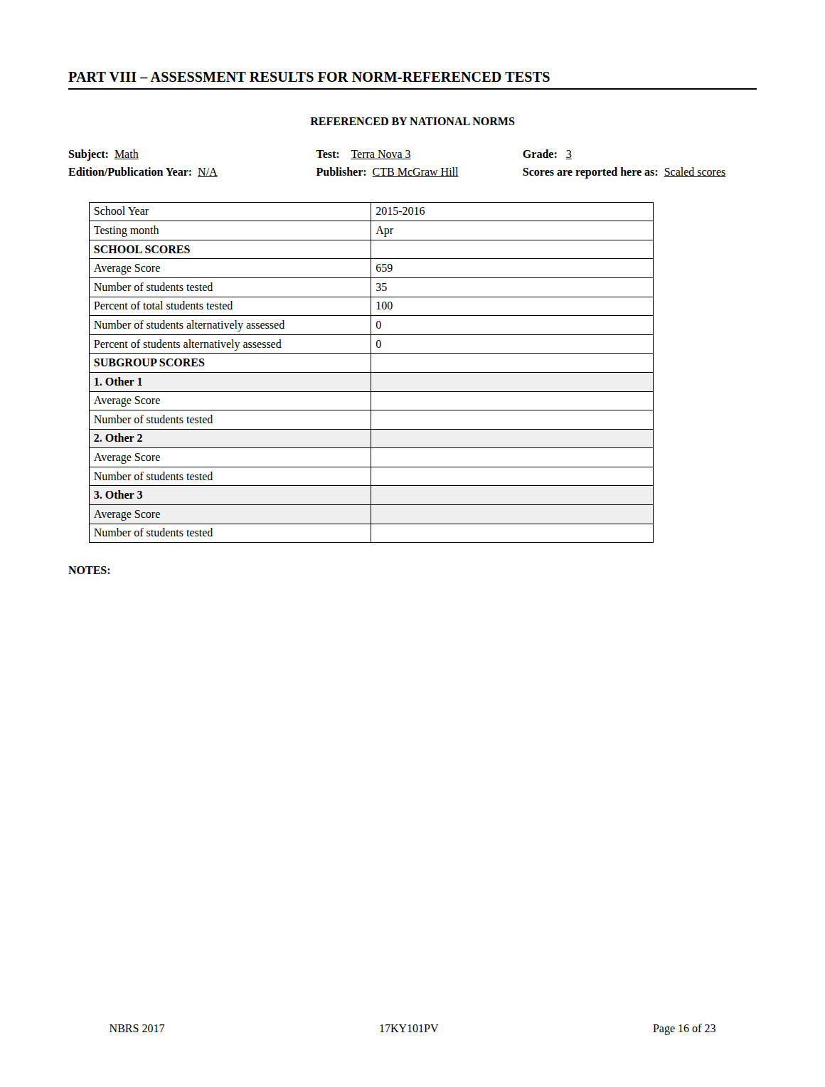PART VIII – ASSESSMENT RESULTS FOR NORM-REFERENCED TESTS
REFERENCED BY NATIONAL NORMS
| Subject: Math | Test: Terra Nova 3 | Grade: 3 |
| Edition/Publication Year: N/A | Publisher: CTB McGraw Hill | Scores are reported here as: Scaled scores |
| School Year | 2015-2016 |
| Testing month | Apr |
| SCHOOL SCORES | |
| Average Score | 659 |
| Number of students tested | 35 |
| Percent of total students tested | 100 |
| Number of students alternatively assessed | 0 |
| Percent of students alternatively assessed | 0 |
| SUBGROUP SCORES | |
| 1. Other 1 | |
| Average Score | |
| Number of students tested | |
| 2. Other 2 | |
| Average Score | |
| Number of students tested | |
| 3. Other 3 | |
| Average Score | |
| Number of students tested | |
NOTES:
NBRS 2017 17KY101PV Page 16 of 23